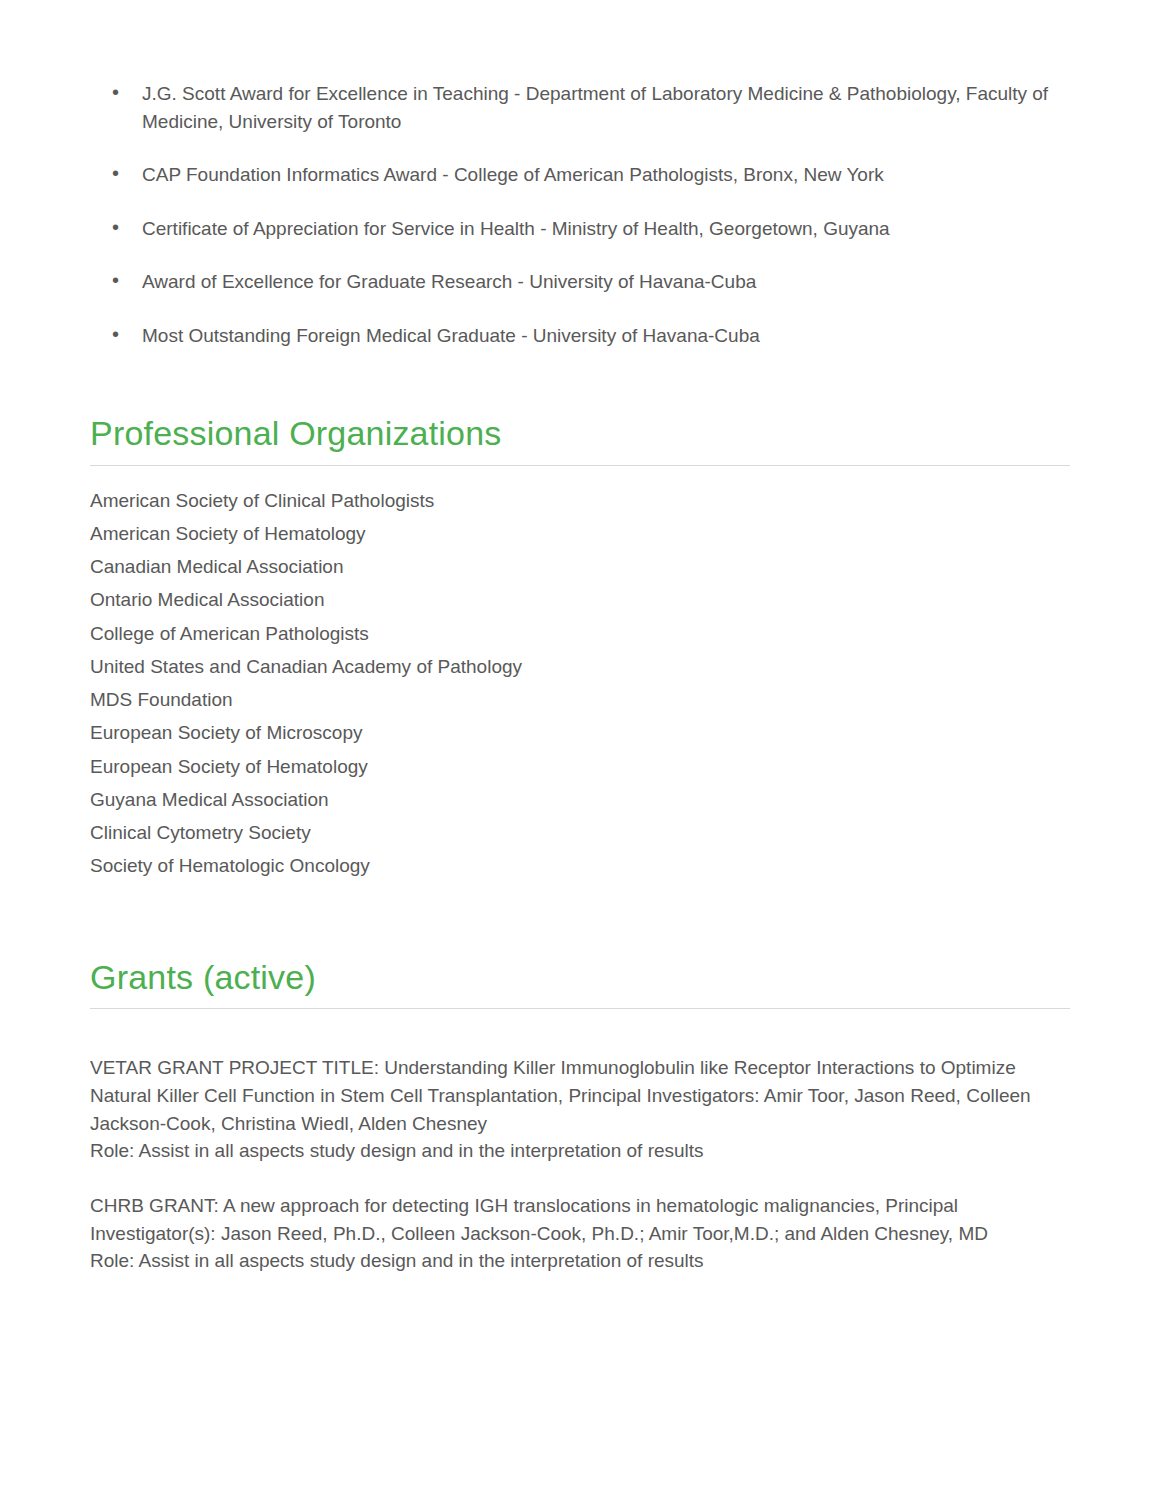J.G. Scott Award for Excellence in Teaching - Department of Laboratory Medicine & Pathobiology, Faculty of Medicine, University of Toronto
CAP Foundation Informatics Award - College of American Pathologists, Bronx, New York
Certificate of Appreciation for Service in Health - Ministry of Health, Georgetown, Guyana
Award of Excellence for Graduate Research - University of Havana-Cuba
Most Outstanding Foreign Medical Graduate - University of Havana-Cuba
Professional Organizations
American Society of Clinical Pathologists
American Society of Hematology
Canadian Medical Association
Ontario Medical Association
College of American Pathologists
United States and Canadian Academy of Pathology
MDS Foundation
European Society of Microscopy
European Society of Hematology
Guyana Medical Association
Clinical Cytometry Society
Society of Hematologic Oncology
Grants (active)
VETAR GRANT PROJECT TITLE: Understanding Killer Immunoglobulin like Receptor Interactions to Optimize Natural Killer Cell Function in Stem Cell Transplantation, Principal Investigators: Amir Toor, Jason Reed, Colleen Jackson-Cook, Christina Wiedl, Alden Chesney
Role: Assist in all aspects study design and in the interpretation of results
CHRB GRANT: A new approach for detecting IGH translocations in hematologic malignancies, Principal Investigator(s): Jason Reed, Ph.D., Colleen Jackson-Cook, Ph.D.; Amir Toor,M.D.; and Alden Chesney, MD
Role: Assist in all aspects study design and in the interpretation of results